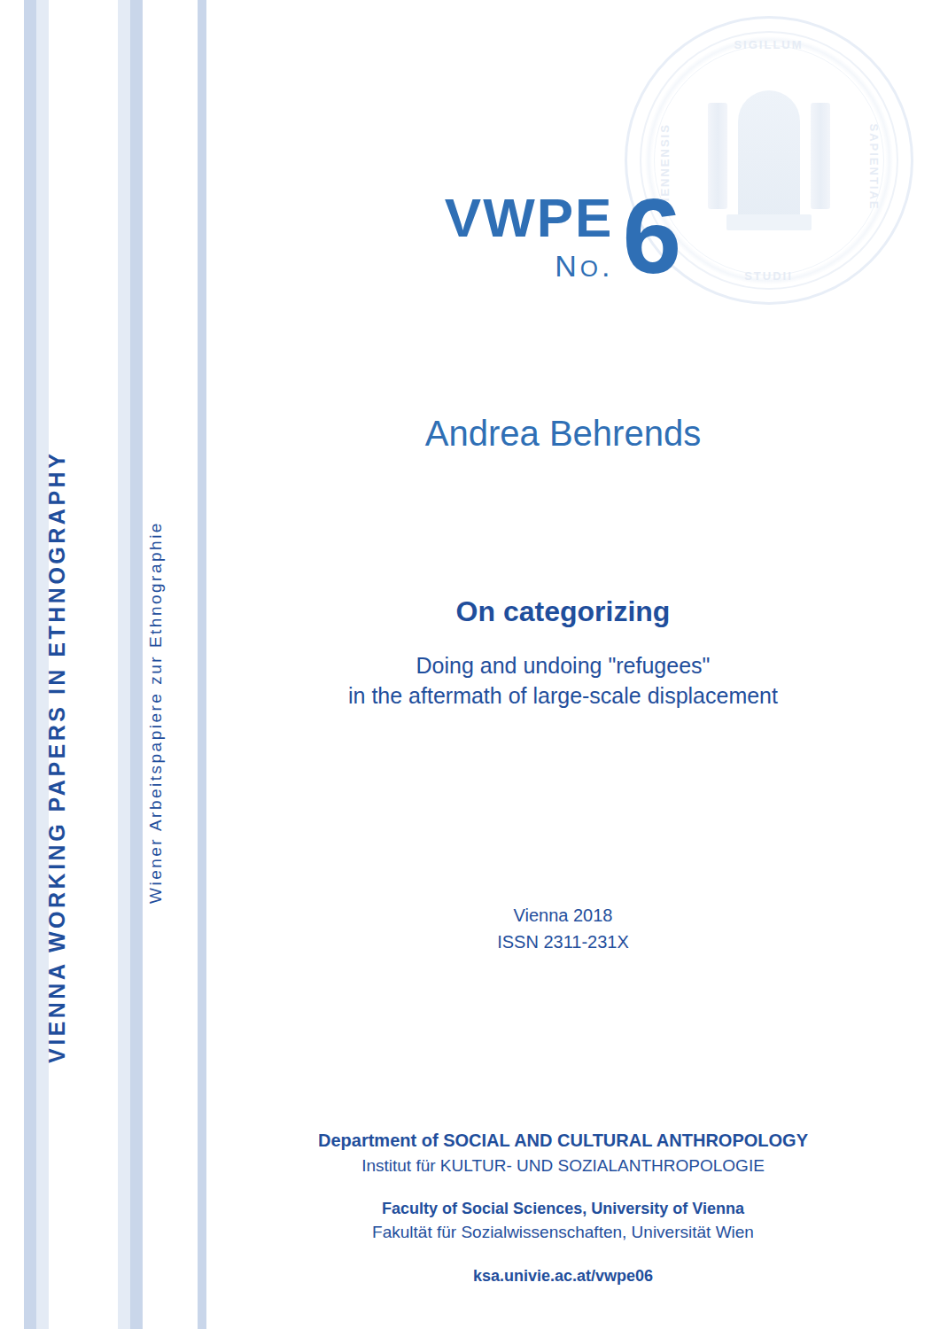VIENNA WORKING PAPERS IN ETHNOGRAPHY
Wiener Arbeitspapiere zur Ethnographie
SIGILLUM
STUDII
VIENNENSIS
SAPIENTIAE
VWPE
NO.
6
Andrea Behrends
On categorizing
Doing and undoing "refugees"
in the aftermath of large-scale displacement
Vienna 2018
ISSN 2311-231X
Department of SOCIAL AND CULTURAL ANTHROPOLOGY
Institut für KULTUR- UND SOZIALANTHROPOLOGIE
Faculty of Social Sciences, University of Vienna
Fakultät für Sozialwissenschaften, Universität Wien
ksa.univie.ac.at/vwpe06